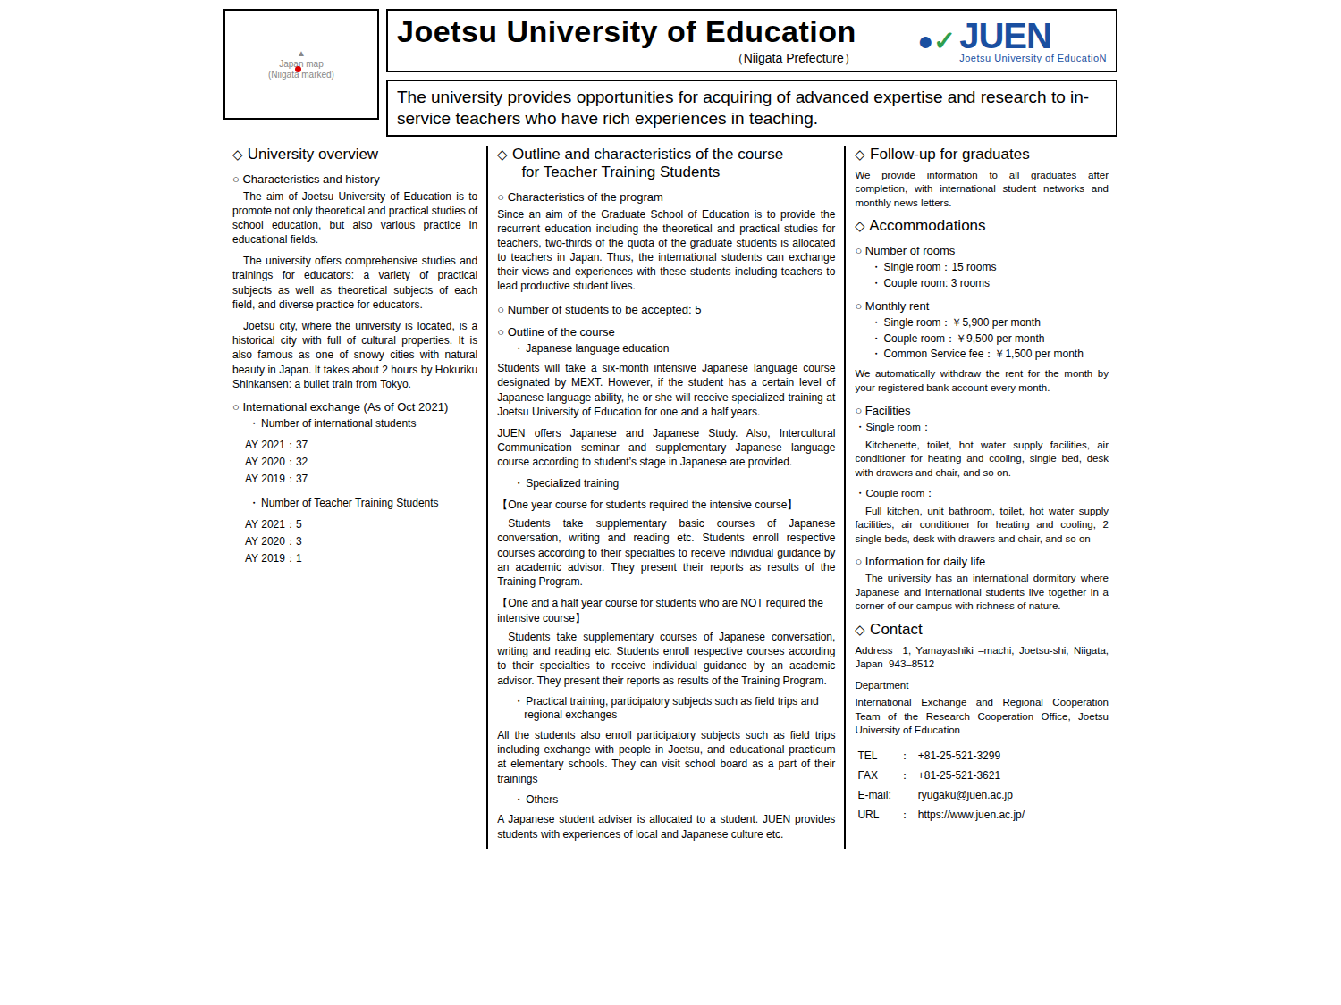▲
Japan map
(Niigata marked)
Joetsu University of Education
（Niigata Prefecture）
●✓
JUEN
Joetsu University of EducatioN
The university provides opportunities for acquiring of advanced expertise and research to in-service teachers who have rich experiences in teaching.
◇ University overview
○ Characteristics and history
The aim of Joetsu University of Education is to promote not only theoretical and practical studies of school education, but also various practice in educational fields.
The university offers comprehensive studies and trainings for educators: a variety of practical subjects as well as theoretical subjects of each field, and diverse practice for educators.
Joetsu city, where the university is located, is a historical city with full of cultural properties. It is also famous as one of snowy cities with natural beauty in Japan. It takes about 2 hours by Hokuriku Shinkansen: a bullet train from Tokyo.
○ International exchange (As of Oct 2021)
Number of international students
AY 2021：37
AY 2020：32
AY 2019：37
Number of Teacher Training Students
AY 2021：5
AY 2020：3
AY 2019：1
◇ Outline and characteristics of the course
for Teacher Training Students
○ Characteristics of the program
Since an aim of the Graduate School of Education is to provide the recurrent education including the theoretical and practical studies for teachers, two-thirds of the quota of the graduate students is allocated to teachers in Japan. Thus, the international students can exchange their views and experiences with these students including teachers to lead productive student lives.
○ Number of students to be accepted: 5
○ Outline of the course
Japanese language education
Students will take a six-month intensive Japanese language course designated by MEXT. However, if the student has a certain level of Japanese language ability, he or she will receive specialized training at Joetsu University of Education for one and a half years.
JUEN offers Japanese and Japanese Study. Also, Intercultural Communication seminar and supplementary Japanese language course according to student’s stage in Japanese are provided.
Specialized training
【One year course for students required the intensive course】
Students take supplementary basic courses of Japanese conversation, writing and reading etc. Students enroll respective courses according to their specialties to receive individual guidance by an academic advisor. They present their reports as results of the Training Program.
【One and a half year course for students who are NOT required the intensive course】
Students take supplementary courses of Japanese conversation, writing and reading etc. Students enroll respective courses according to their specialties to receive individual guidance by an academic advisor. They present their reports as results of the Training Program.
Practical training, participatory subjects such as field trips and
regional exchanges
All the students also enroll participatory subjects such as field trips including exchange with people in Joetsu, and educational practicum at elementary schools. They can visit school board as a part of their trainings
Others
A Japanese student adviser is allocated to a student. JUEN provides students with experiences of local and Japanese culture etc.
◇ Follow-up for graduates
We provide information to all graduates after completion, with international student networks and monthly news letters.
◇ Accommodations
○ Number of rooms
Single room：15 rooms
Couple room: 3 rooms
○ Monthly rent
Single room：￥5,900 per month
Couple room：￥9,500 per month
Common Service fee：￥1,500 per month
We automatically withdraw the rent for the month by your registered bank account every month.
○ Facilities
・Single room：
Kitchenette, toilet, hot water supply facilities, air conditioner for heating and cooling, single bed, desk with drawers and chair, and so on.
・Couple room：
Full kitchen, unit bathroom, toilet, hot water supply facilities, air conditioner for heating and cooling, 2 single beds, desk with drawers and chair, and so on
○ Information for daily life
The university has an international dormitory where Japanese and international students live together in a corner of our campus with richness of nature.
◇ Contact
Address 1, Yamayashiki –machi, Joetsu-shi, Niigata, Japan 943–8512
Department
International Exchange and Regional Cooperation Team of the Research Cooperation Office, Joetsu University of Education
| TEL | ： | +81-25-521-3299 |
| FAX | ： | +81-25-521-3621 |
| E-mail: | | ryugaku@juen.ac.jp |
| URL | ： | https://www.juen.ac.jp/ |